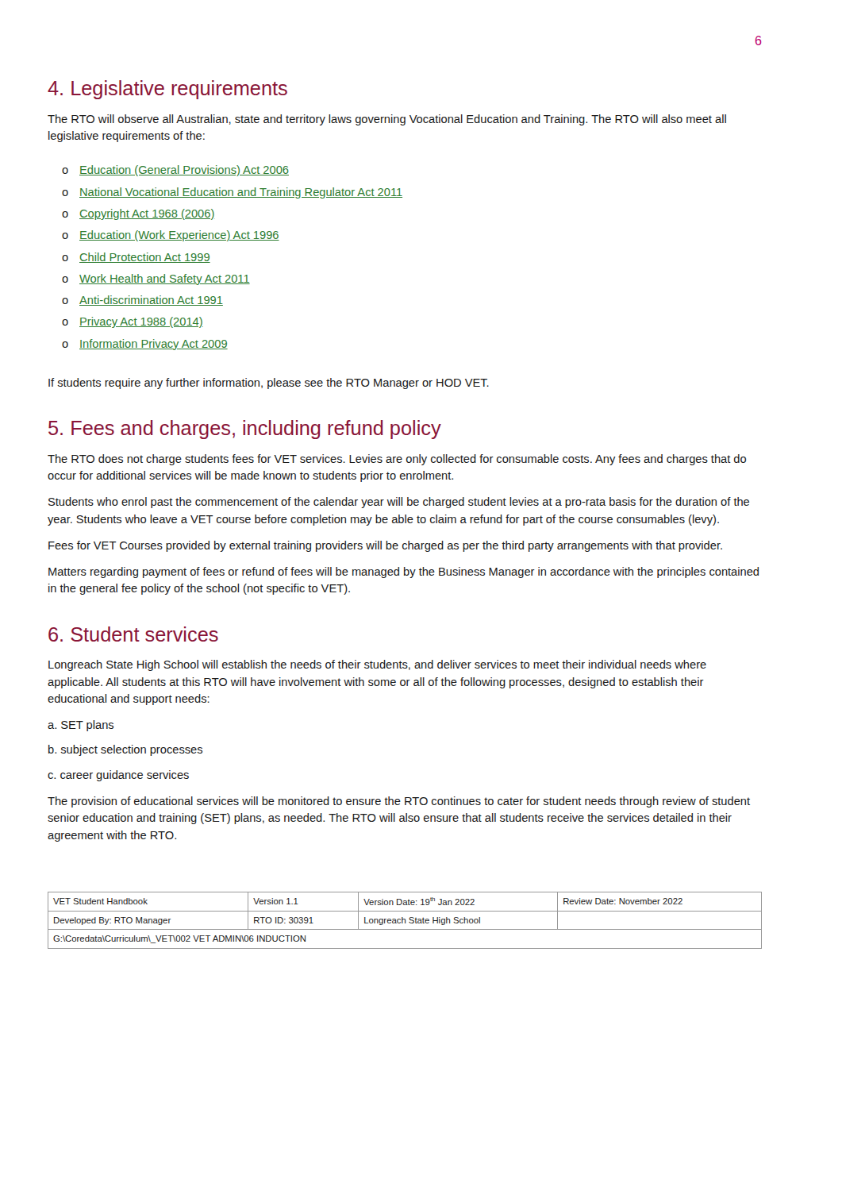6
4. Legislative requirements
The RTO will observe all Australian, state and territory laws governing Vocational Education and Training. The RTO will also meet all legislative requirements of the:
Education (General Provisions) Act 2006
National Vocational Education and Training Regulator Act 2011
Copyright Act 1968 (2006)
Education (Work Experience) Act 1996
Child Protection Act 1999
Work Health and Safety Act 2011
Anti-discrimination Act 1991
Privacy Act 1988 (2014)
Information Privacy Act 2009
If students require any further information, please see the RTO Manager or HOD VET.
5. Fees and charges, including refund policy
The RTO does not charge students fees for VET services. Levies are only collected for consumable costs. Any fees and charges that do occur for additional services will be made known to students prior to enrolment.
Students who enrol past the commencement of the calendar year will be charged student levies at a pro-rata basis for the duration of the year. Students who leave a VET course before completion may be able to claim a refund for part of the course consumables (levy).
Fees for VET Courses provided by external training providers will be charged as per the third party arrangements with that provider.
Matters regarding payment of fees or refund of fees will be managed by the Business Manager in accordance with the principles contained in the general fee policy of the school (not specific to VET).
6. Student services
Longreach State High School will establish the needs of their students, and deliver services to meet their individual needs where applicable. All students at this RTO will have involvement with some or all of the following processes, designed to establish their educational and support needs:
a. SET plans
b. subject selection processes
c. career guidance services
The provision of educational services will be monitored to ensure the RTO continues to cater for student needs through review of student senior education and training (SET) plans, as needed. The RTO will also ensure that all students receive the services detailed in their agreement with the RTO.
| VET Student Handbook | Version 1.1 | Version Date: 19 th Jan 2022 | Review Date: November 2022 |
| Developed By: RTO Manager | RTO ID: 30391 | Longreach State High School | |
| G:\Coredata\Curriculum\_VET\002 VET ADMIN\06 INDUCTION |